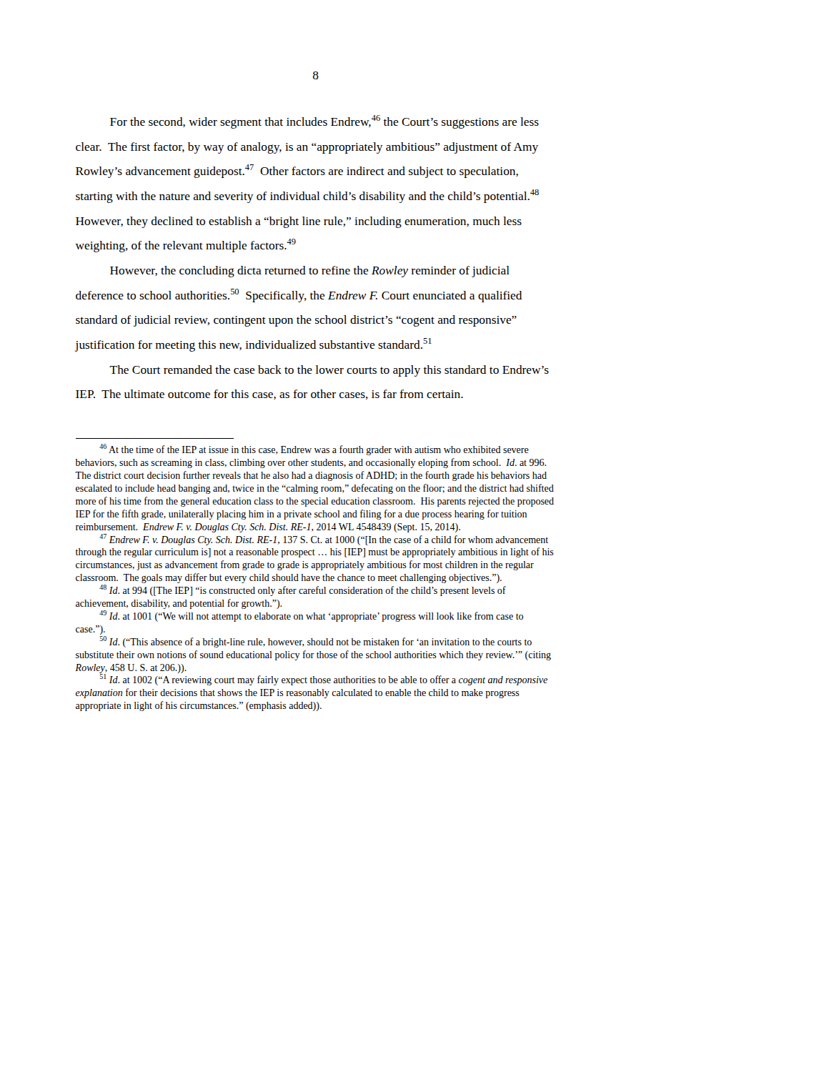8
For the second, wider segment that includes Endrew,46 the Court’s suggestions are less clear. The first factor, by way of analogy, is an “appropriately ambitious” adjustment of Amy Rowley’s advancement guidepost.47 Other factors are indirect and subject to speculation, starting with the nature and severity of individual child’s disability and the child’s potential.48 However, they declined to establish a “bright line rule,” including enumeration, much less weighting, of the relevant multiple factors.49
However, the concluding dicta returned to refine the Rowley reminder of judicial deference to school authorities.50 Specifically, the Endrew F. Court enunciated a qualified standard of judicial review, contingent upon the school district’s “cogent and responsive” justification for meeting this new, individualized substantive standard.51
The Court remanded the case back to the lower courts to apply this standard to Endrew’s IEP. The ultimate outcome for this case, as for other cases, is far from certain.
46 At the time of the IEP at issue in this case, Endrew was a fourth grader with autism who exhibited severe behaviors, such as screaming in class, climbing over other students, and occasionally eloping from school. Id. at 996. The district court decision further reveals that he also had a diagnosis of ADHD; in the fourth grade his behaviors had escalated to include head banging and, twice in the “calming room,” defecating on the floor; and the district had shifted more of his time from the general education class to the special education classroom. His parents rejected the proposed IEP for the fifth grade, unilaterally placing him in a private school and filing for a due process hearing for tuition reimbursement. Endrew F. v. Douglas Cty. Sch. Dist. RE-1, 2014 WL 4548439 (Sept. 15, 2014).
47 Endrew F. v. Douglas Cty. Sch. Dist. RE-1, 137 S. Ct. at 1000 (“[In the case of a child for whom advancement through the regular curriculum is] not a reasonable prospect … his [IEP] must be appropriately ambitious in light of his circumstances, just as advancement from grade to grade is appropriately ambitious for most children in the regular classroom. The goals may differ but every child should have the chance to meet challenging objectives.”).
48 Id. at 994 ([The IEP] “is constructed only after careful consideration of the child’s present levels of achievement, disability, and potential for growth.”).
49 Id. at 1001 (“We will not attempt to elaborate on what ‘appropriate’ progress will look like from case to case.”).
50 Id. (“This absence of a bright-line rule, however, should not be mistaken for ‘an invitation to the courts to substitute their own notions of sound educational policy for those of the school authorities which they review.’” (citing Rowley, 458 U. S. at 206.)).
51 Id. at 1002 (“A reviewing court may fairly expect those authorities to be able to offer a cogent and responsive explanation for their decisions that shows the IEP is reasonably calculated to enable the child to make progress appropriate in light of his circumstances.” (emphasis added)).